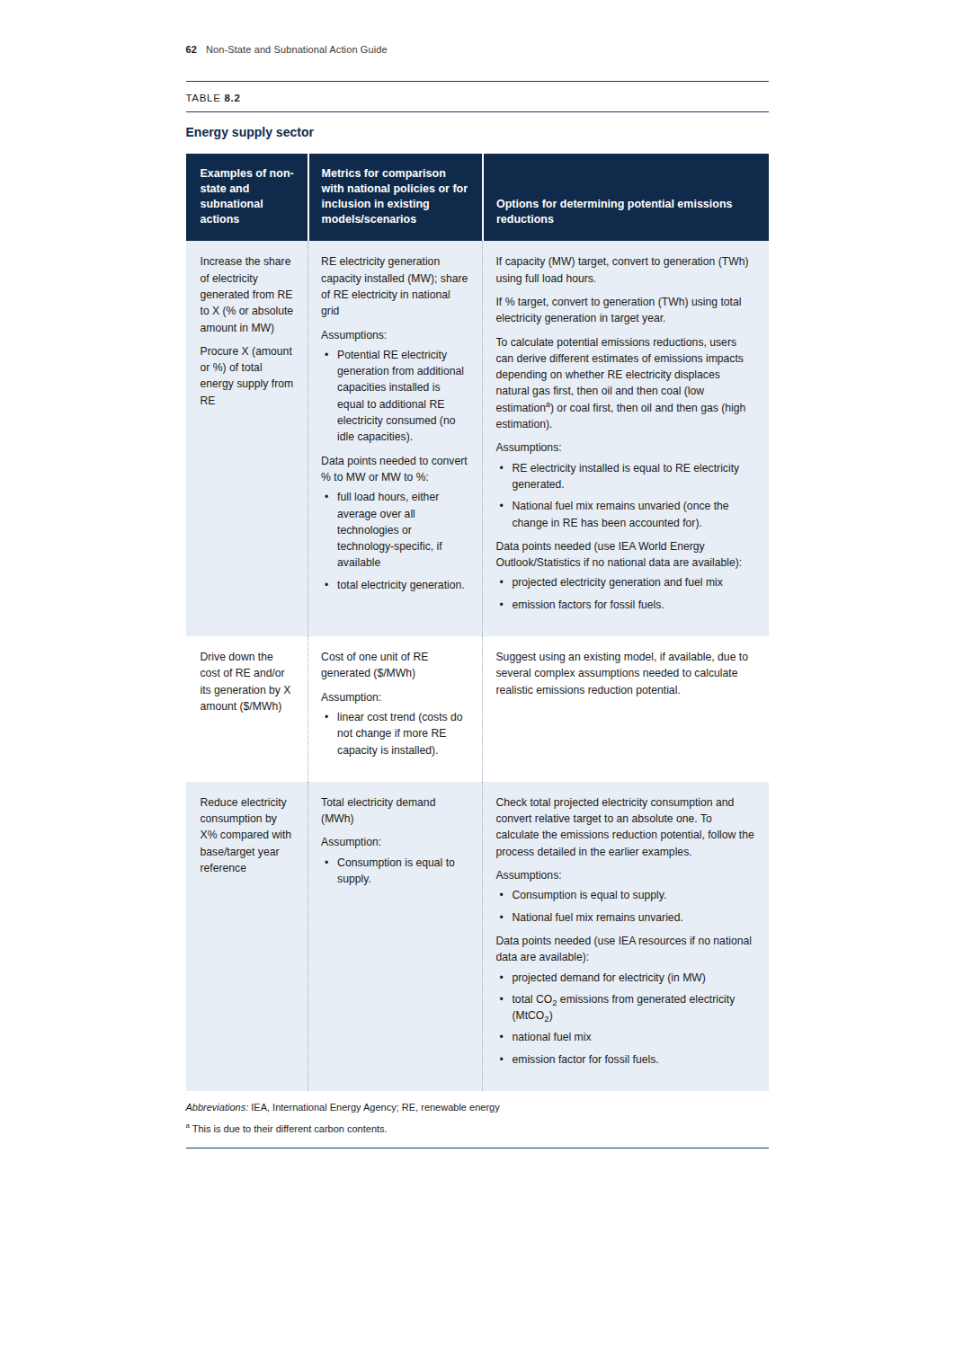62 Non-State and Subnational Action Guide
TABLE 8.2
Energy supply sector
| Examples of non-state and subnational actions | Metrics for comparison with national policies or for inclusion in existing models/scenarios | Options for determining potential emissions reductions |
| --- | --- | --- |
| Increase the share of electricity generated from RE to X (% or absolute amount in MW) Procure X (amount or %) of total energy supply from RE | RE electricity generation capacity installed (MW); share of RE electricity in national grid Assumptions: Potential RE electricity generation from additional capacities installed is equal to additional RE electricity consumed (no idle capacities). Data points needed to convert % to MW or MW to %: full load hours, either average over all technologies or technology-specific, if available total electricity generation. | If capacity (MW) target, convert to generation (TWh) using full load hours. If % target, convert to generation (TWh) using total electricity generation in target year. To calculate potential emissions reductions, users can derive different estimates of emissions impacts depending on whether RE electricity displaces natural gas first, then oil and then coal (low estimation a ) or coal first, then oil and then gas (high estimation). Assumptions: RE electricity installed is equal to RE electricity generated. National fuel mix remains unvaried (once the change in RE has been accounted for). Data points needed (use IEA World Energy Outlook/Statistics if no national data are available): projected electricity generation and fuel mix emission factors for fossil fuels. |
| Drive down the cost of RE and/or its generation by X amount ($/MWh) | Cost of one unit of RE generated ($/MWh) Assumption: linear cost trend (costs do not change if more RE capacity is installed). | Suggest using an existing model, if available, due to several complex assumptions needed to calculate realistic emissions reduction potential. |
| Reduce electricity consumption by X% compared with base/target year reference | Total electricity demand (MWh) Assumption: Consumption is equal to supply. | Check total projected electricity consumption and convert relative target to an absolute one. To calculate the emissions reduction potential, follow the process detailed in the earlier examples. Assumptions: Consumption is equal to supply. National fuel mix remains unvaried. Data points needed (use IEA resources if no national data are available): projected demand for electricity (in MW) total CO 2 emissions from generated electricity (MtCO 2 ) national fuel mix emission factor for fossil fuels. |
Abbreviations: IEA, International Energy Agency; RE, renewable energy
a This is due to their different carbon contents.